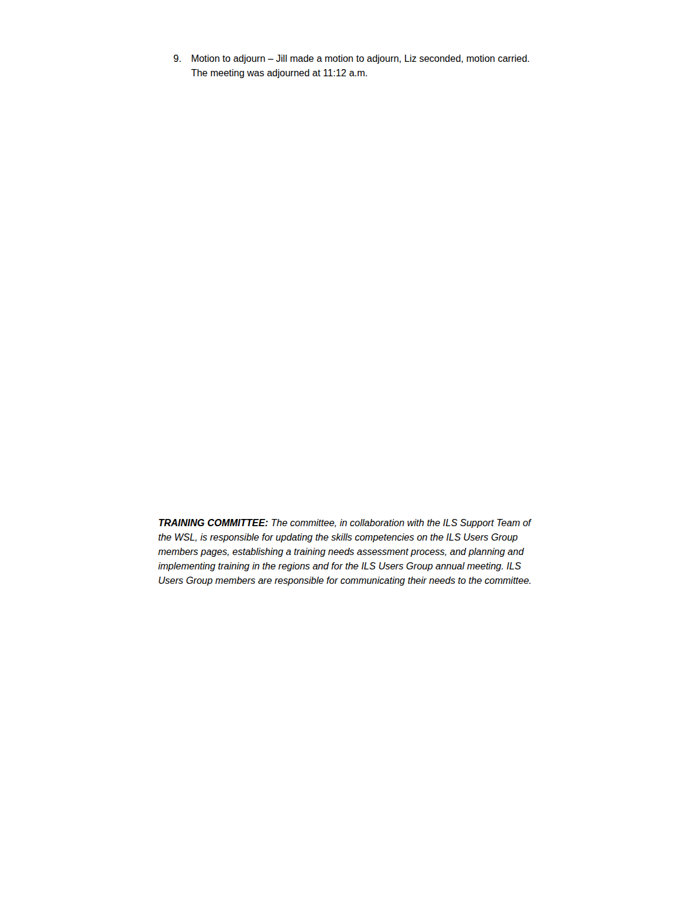Motion to adjourn – Jill made a motion to adjourn, Liz seconded, motion carried. The meeting was adjourned at 11:12 a.m.
TRAINING COMMITTEE: The committee, in collaboration with the ILS Support Team of the WSL, is responsible for updating the skills competencies on the ILS Users Group members pages, establishing a training needs assessment process, and planning and implementing training in the regions and for the ILS Users Group annual meeting. ILS Users Group members are responsible for communicating their needs to the committee.